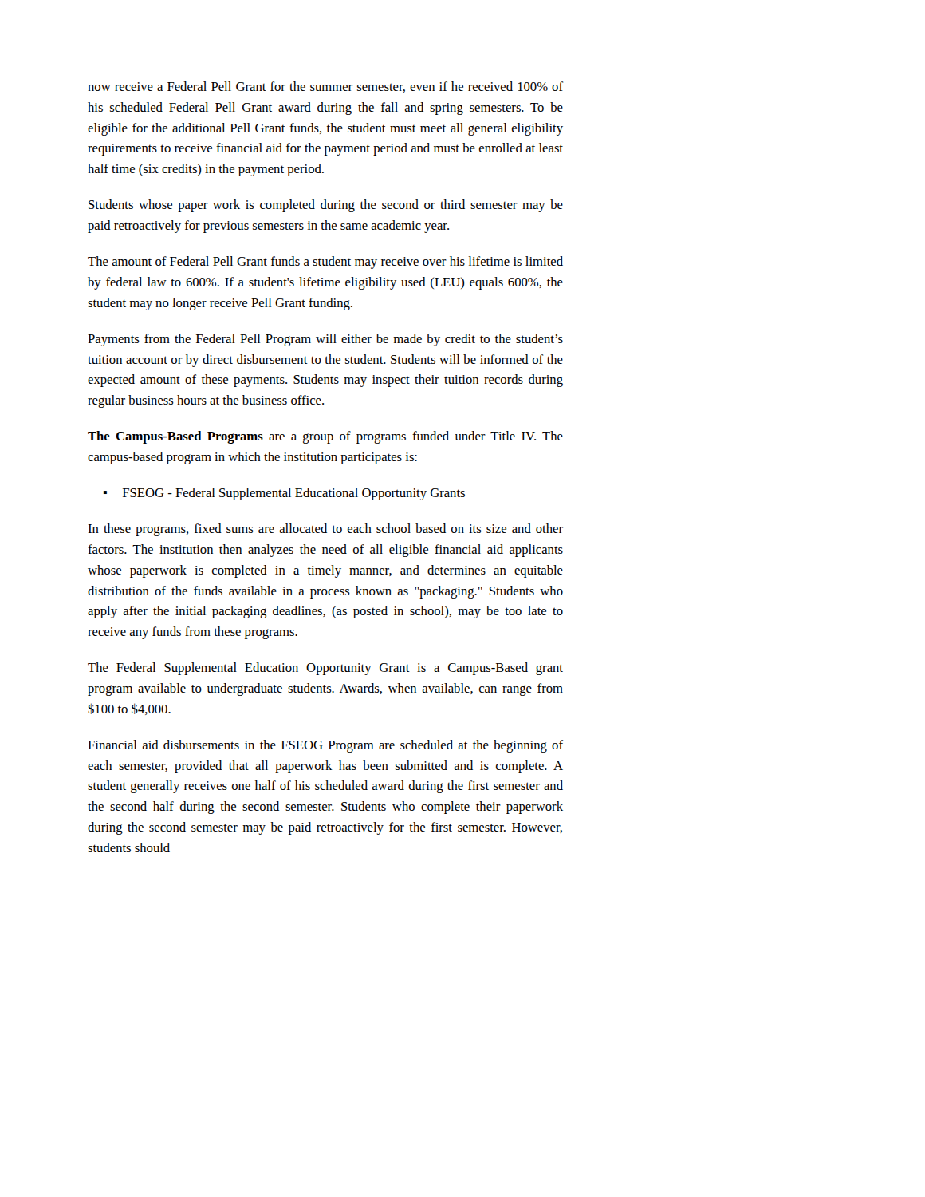now receive a Federal Pell Grant for the summer semester, even if he received 100% of his scheduled Federal Pell Grant award during the fall and spring semesters. To be eligible for the additional Pell Grant funds, the student must meet all general eligibility requirements to receive financial aid for the payment period and must be enrolled at least half time (six credits) in the payment period.
Students whose paper work is completed during the second or third semester may be paid retroactively for previous semesters in the same academic year.
The amount of Federal Pell Grant funds a student may receive over his lifetime is limited by federal law to 600%. If a student's lifetime eligibility used (LEU) equals 600%, the student may no longer receive Pell Grant funding.
Payments from the Federal Pell Program will either be made by credit to the student’s tuition account or by direct disbursement to the student. Students will be informed of the expected amount of these payments. Students may inspect their tuition records during regular business hours at the business office.
The Campus-Based Programs are a group of programs funded under Title IV. The campus-based program in which the institution participates is:
FSEOG - Federal Supplemental Educational Opportunity Grants
In these programs, fixed sums are allocated to each school based on its size and other factors. The institution then analyzes the need of all eligible financial aid applicants whose paperwork is completed in a timely manner, and determines an equitable distribution of the funds available in a process known as "packaging." Students who apply after the initial packaging deadlines, (as posted in school), may be too late to receive any funds from these programs.
The Federal Supplemental Education Opportunity Grant is a Campus-Based grant program available to undergraduate students. Awards, when available, can range from $100 to $4,000.
Financial aid disbursements in the FSEOG Program are scheduled at the beginning of each semester, provided that all paperwork has been submitted and is complete. A student generally receives one half of his scheduled award during the first semester and the second half during the second semester. Students who complete their paperwork during the second semester may be paid retroactively for the first semester. However, students should